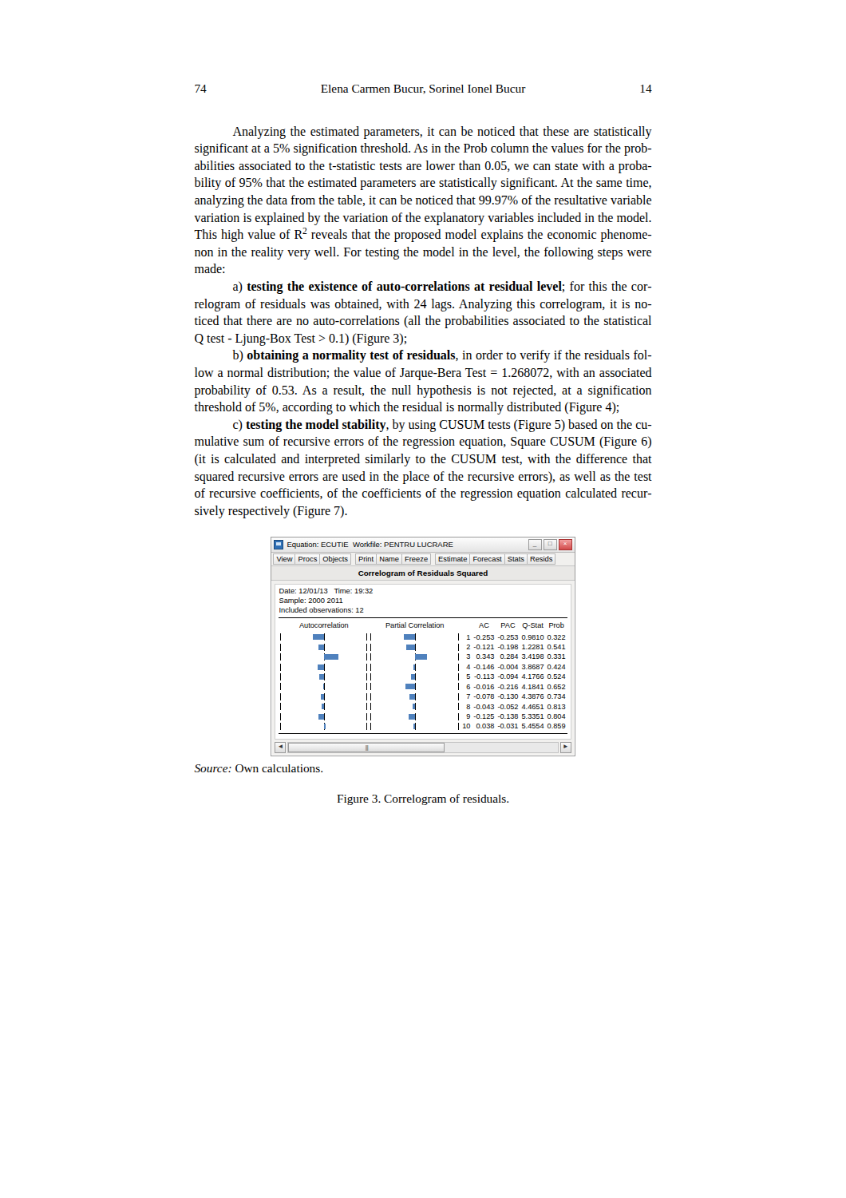74 Elena Carmen Bucur, Sorinel Ionel Bucur 14
Analyzing the estimated parameters, it can be noticed that these are statistically significant at a 5% signification threshold. As in the Prob column the values for the probabilities associated to the t-statistic tests are lower than 0.05, we can state with a probability of 95% that the estimated parameters are statistically significant. At the same time, analyzing the data from the table, it can be noticed that 99.97% of the resultative variable variation is explained by the variation of the explanatory variables included in the model. This high value of R2 reveals that the proposed model explains the economic phenomenon in the reality very well. For testing the model in the level, the following steps were made:
a) testing the existence of auto-correlations at residual level; for this the correlogram of residuals was obtained, with 24 lags. Analyzing this correlogram, it is noticed that there are no auto-correlations (all the probabilities associated to the statistical Q test - Ljung-Box Test > 0.1) (Figure 3);
b) obtaining a normality test of residuals, in order to verify if the residuals follow a normal distribution; the value of Jarque-Bera Test = 1.268072, with an associated probability of 0.53. As a result, the null hypothesis is not rejected, at a signification threshold of 5%, according to which the residual is normally distributed (Figure 4);
c) testing the model stability, by using CUSUM tests (Figure 5) based on the cumulative sum of recursive errors of the regression equation, Square CUSUM (Figure 6) (it is calculated and interpreted similarly to the CUSUM test, with the difference that squared recursive errors are used in the place of the recursive errors), as well as the test of recursive coefficients, of the coefficients of the regression equation calculated recursively respectively (Figure 7).
Equation: ECUTIE Workfile: PENTRU LUCRARE
_ □ ×
View Procs Objects Print Name Freeze Estimate Forecast Stats Resids
Correlogram of Residuals Squared
Date: 12/01/13 Time: 19:32
Sample: 2000 2011
Included observations: 12
| Autocorrelation | Partial Correlation | | AC | PAC | Q-Stat | Prob |
| --- | --- | --- | --- | --- | --- | --- |
| | | 1 | -0.253 | -0.253 | 0.9810 | 0.322 |
| | | 2 | -0.121 | -0.198 | 1.2281 | 0.541 |
| | | 3 | 0.343 | 0.284 | 3.4198 | 0.331 |
| | | 4 | -0.146 | -0.004 | 3.8687 | 0.424 |
| | | 5 | -0.113 | -0.094 | 4.1766 | 0.524 |
| | | 6 | -0.016 | -0.216 | 4.1841 | 0.652 |
| | | 7 | -0.078 | -0.130 | 4.3876 | 0.734 |
| | | 8 | -0.043 | -0.052 | 4.4651 | 0.813 |
| | | 9 | -0.125 | -0.138 | 5.3351 | 0.804 |
| | | 10 | 0.038 | -0.031 | 5.4554 | 0.859 |
◄ ►
Source: Own calculations.
Figure 3. Correlogram of residuals.